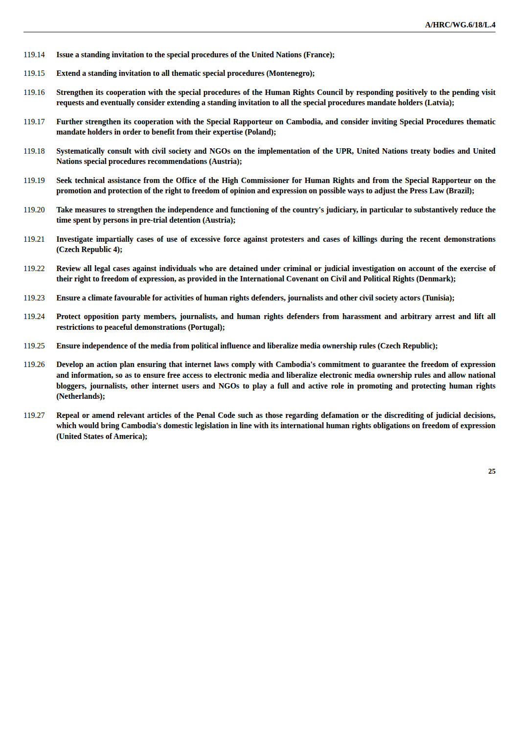A/HRC/WG.6/18/L.4
119.14
Issue a standing invitation to the special procedures of the United Nations (France);
119.15
Extend a standing invitation to all thematic special procedures (Montenegro);
119.16
Strengthen its cooperation with the special procedures of the Human Rights Council by responding positively to the pending visit requests and eventually consider extending a standing invitation to all the special procedures mandate holders (Latvia);
119.17
Further strengthen its cooperation with the Special Rapporteur on Cambodia, and consider inviting Special Procedures thematic mandate holders in order to benefit from their expertise (Poland);
119.18
Systematically consult with civil society and NGOs on the implementation of the UPR, United Nations treaty bodies and United Nations special procedures recommendations (Austria);
119.19
Seek technical assistance from the Office of the High Commissioner for Human Rights and from the Special Rapporteur on the promotion and protection of the right to freedom of opinion and expression on possible ways to adjust the Press Law (Brazil);
119.20
Take measures to strengthen the independence and functioning of the country's judiciary, in particular to substantively reduce the time spent by persons in pre-trial detention (Austria);
119.21
Investigate impartially cases of use of excessive force against protesters and cases of killings during the recent demonstrations (Czech Republic 4);
119.22
Review all legal cases against individuals who are detained under criminal or judicial investigation on account of the exercise of their right to freedom of expression, as provided in the International Covenant on Civil and Political Rights (Denmark);
119.23
Ensure a climate favourable for activities of human rights defenders, journalists and other civil society actors (Tunisia);
119.24
Protect opposition party members, journalists, and human rights defenders from harassment and arbitrary arrest and lift all restrictions to peaceful demonstrations (Portugal);
119.25
Ensure independence of the media from political influence and liberalize media ownership rules (Czech Republic);
119.26
Develop an action plan ensuring that internet laws comply with Cambodia's commitment to guarantee the freedom of expression and information, so as to ensure free access to electronic media and liberalize electronic media ownership rules and allow national bloggers, journalists, other internet users and NGOs to play a full and active role in promoting and protecting human rights (Netherlands);
119.27
Repeal or amend relevant articles of the Penal Code such as those regarding defamation or the discrediting of judicial decisions, which would bring Cambodia's domestic legislation in line with its international human rights obligations on freedom of expression (United States of America);
25